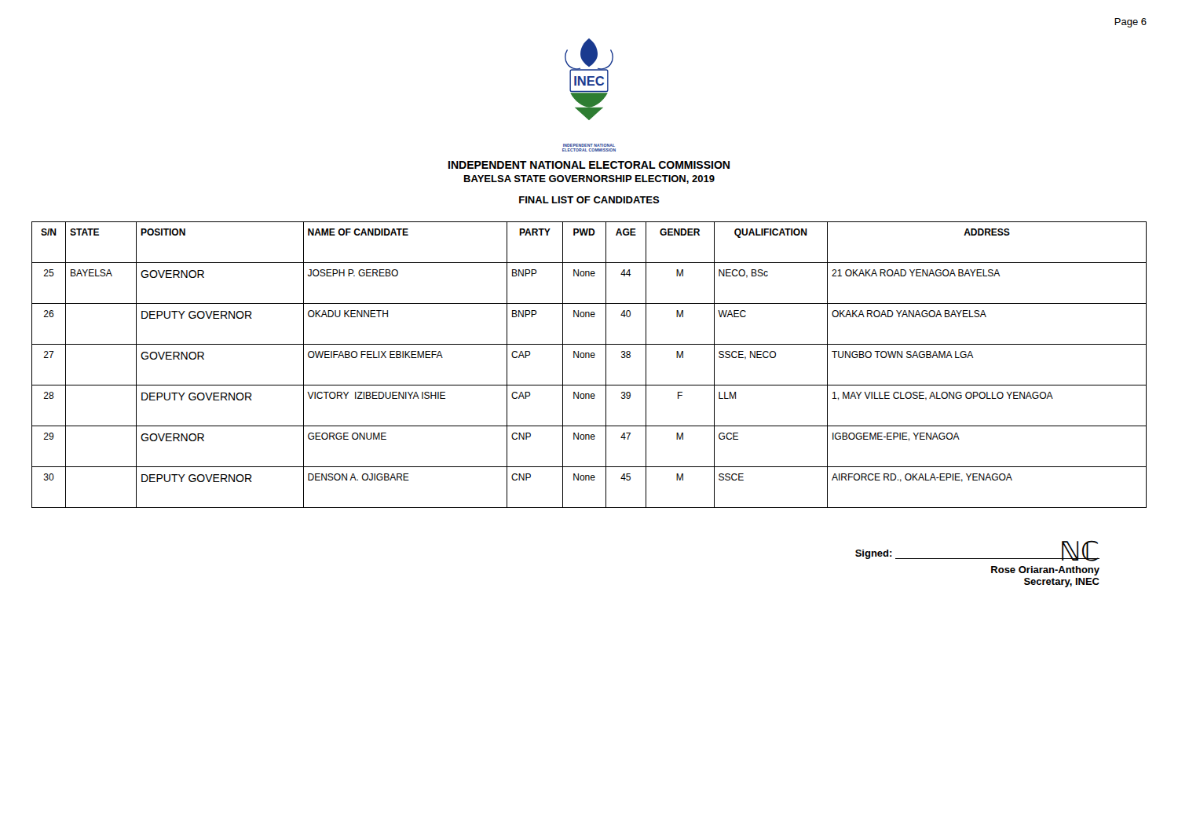Page 6
INEC
INDEPENDENT NATIONAL
ELECTORAL COMMISSION
INDEPENDENT NATIONAL ELECTORAL COMMISSION
BAYELSA STATE GOVERNORSHIP ELECTION, 2019
FINAL LIST OF CANDIDATES
| S/N | STATE | POSITION | NAME OF CANDIDATE | PARTY | PWD | AGE | GENDER | QUALIFICATION | ADDRESS |
| --- | --- | --- | --- | --- | --- | --- | --- | --- | --- |
| 25 | BAYELSA | GOVERNOR | JOSEPH P. GEREBO | BNPP | None | 44 | M | NECO, BSc | 21 OKAKA ROAD YENAGOA BAYELSA |
| 26 | | DEPUTY GOVERNOR | OKADU KENNETH | BNPP | None | 40 | M | WAEC | OKAKA ROAD YANAGOA BAYELSA |
| 27 | | GOVERNOR | OWEIFABO FELIX EBIKEMEFA | CAP | None | 38 | M | SSCE, NECO | TUNGBO TOWN SAGBAMA LGA |
| 28 | | DEPUTY GOVERNOR | VICTORY IZIBEDUENIYA ISHIE | CAP | None | 39 | F | LLM | 1, MAY VILLE CLOSE, ALONG OPOLLO YENAGOA |
| 29 | | GOVERNOR | GEORGE ONUME | CNP | None | 47 | M | GCE | IGBOGEME-EPIE, YENAGOA |
| 30 | | DEPUTY GOVERNOR | DENSON A. OJIGBARE | CNP | None | 45 | M | SSCE | AIRFORCE RD., OKALA-EPIE, YENAGOA |
Signed: ℕℂ
Rose Oriaran-Anthony
Secretary, INEC